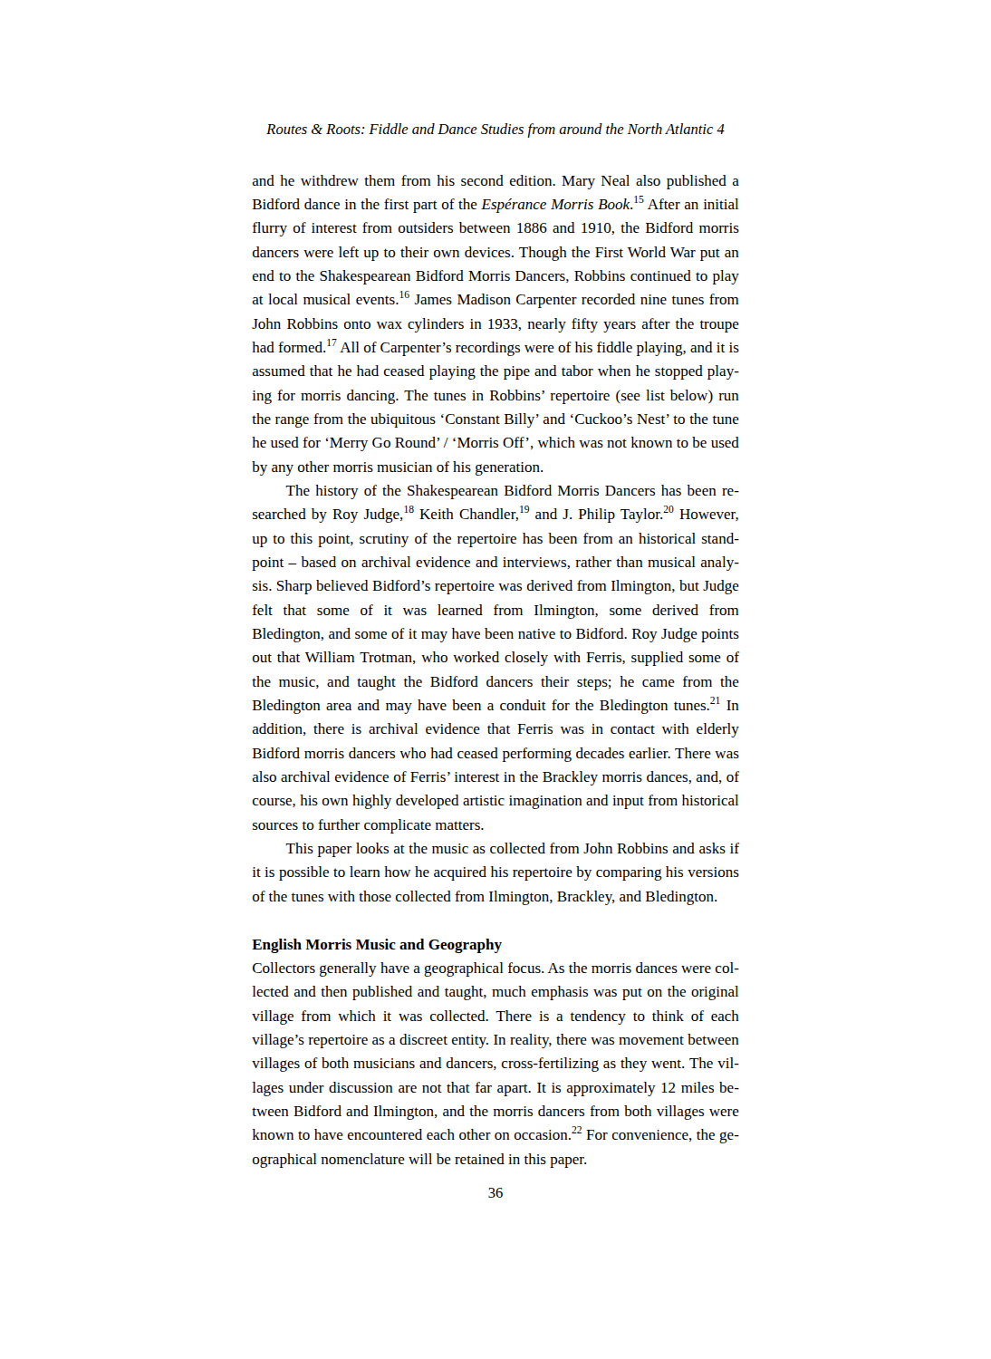Routes & Roots: Fiddle and Dance Studies from around the North Atlantic 4
and he withdrew them from his second edition. Mary Neal also published a Bidford dance in the first part of the Espérance Morris Book.15 After an initial flurry of interest from outsiders between 1886 and 1910, the Bidford morris dancers were left up to their own devices. Though the First World War put an end to the Shakespearean Bidford Morris Dancers, Robbins continued to play at local musical events.16 James Madison Carpenter recorded nine tunes from John Robbins onto wax cylinders in 1933, nearly fifty years after the troupe had formed.17 All of Carpenter’s recordings were of his fiddle playing, and it is assumed that he had ceased playing the pipe and tabor when he stopped playing for morris dancing. The tunes in Robbins’ repertoire (see list below) run the range from the ubiquitous ‘Constant Billy’ and ‘Cuckoo’s Nest’ to the tune he used for ‘Merry Go Round’ / ‘Morris Off’, which was not known to be used by any other morris musician of his generation.
The history of the Shakespearean Bidford Morris Dancers has been researched by Roy Judge,18 Keith Chandler,19 and J. Philip Taylor.20 However, up to this point, scrutiny of the repertoire has been from an historical standpoint – based on archival evidence and interviews, rather than musical analysis. Sharp believed Bidford’s repertoire was derived from Ilmington, but Judge felt that some of it was learned from Ilmington, some derived from Bledington, and some of it may have been native to Bidford. Roy Judge points out that William Trotman, who worked closely with Ferris, supplied some of the music, and taught the Bidford dancers their steps; he came from the Bledington area and may have been a conduit for the Bledington tunes.21 In addition, there is archival evidence that Ferris was in contact with elderly Bidford morris dancers who had ceased performing decades earlier. There was also archival evidence of Ferris’ interest in the Brackley morris dances, and, of course, his own highly developed artistic imagination and input from historical sources to further complicate matters.
This paper looks at the music as collected from John Robbins and asks if it is possible to learn how he acquired his repertoire by comparing his versions of the tunes with those collected from Ilmington, Brackley, and Bledington.
English Morris Music and Geography
Collectors generally have a geographical focus. As the morris dances were collected and then published and taught, much emphasis was put on the original village from which it was collected. There is a tendency to think of each village’s repertoire as a discreet entity. In reality, there was movement between villages of both musicians and dancers, cross-fertilizing as they went. The villages under discussion are not that far apart. It is approximately 12 miles between Bidford and Ilmington, and the morris dancers from both villages were known to have encountered each other on occasion.22 For convenience, the geographical nomenclature will be retained in this paper.
36